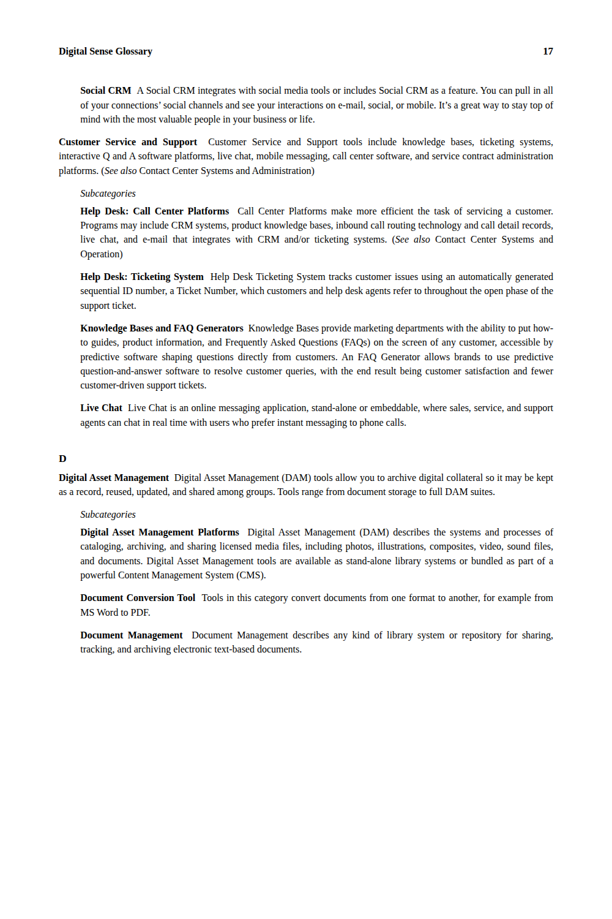Digital Sense Glossary 17
Social CRM A Social CRM integrates with social media tools or includes Social CRM as a feature. You can pull in all of your connections’ social channels and see your interactions on e-mail, social, or mobile. It’s a great way to stay top of mind with the most valuable people in your business or life.
Customer Service and Support Customer Service and Support tools include knowledge bases, ticketing systems, interactive Q and A software platforms, live chat, mobile messaging, call center software, and service contract administration platforms. (See also Contact Center Systems and Administration)
Subcategories
Help Desk: Call Center Platforms Call Center Platforms make more efficient the task of servicing a customer. Programs may include CRM systems, product knowledge bases, inbound call routing technology and call detail records, live chat, and e-mail that integrates with CRM and/or ticketing systems. (See also Contact Center Systems and Operation)
Help Desk: Ticketing System Help Desk Ticketing System tracks customer issues using an automatically generated sequential ID number, a Ticket Number, which customers and help desk agents refer to throughout the open phase of the support ticket.
Knowledge Bases and FAQ Generators Knowledge Bases provide marketing departments with the ability to put how-to guides, product information, and Frequently Asked Questions (FAQs) on the screen of any customer, accessible by predictive software shaping questions directly from customers. An FAQ Generator allows brands to use predictive question-and-answer software to resolve customer queries, with the end result being customer satisfaction and fewer customer-driven support tickets.
Live Chat Live Chat is an online messaging application, stand-alone or embeddable, where sales, service, and support agents can chat in real time with users who prefer instant messaging to phone calls.
D
Digital Asset Management Digital Asset Management (DAM) tools allow you to archive digital collateral so it may be kept as a record, reused, updated, and shared among groups. Tools range from document storage to full DAM suites.
Subcategories
Digital Asset Management Platforms Digital Asset Management (DAM) describes the systems and processes of cataloging, archiving, and sharing licensed media files, including photos, illustrations, composites, video, sound files, and documents. Digital Asset Management tools are available as stand-alone library systems or bundled as part of a powerful Content Management System (CMS).
Document Conversion Tool Tools in this category convert documents from one format to another, for example from MS Word to PDF.
Document Management Document Management describes any kind of library system or repository for sharing, tracking, and archiving electronic text-based documents.